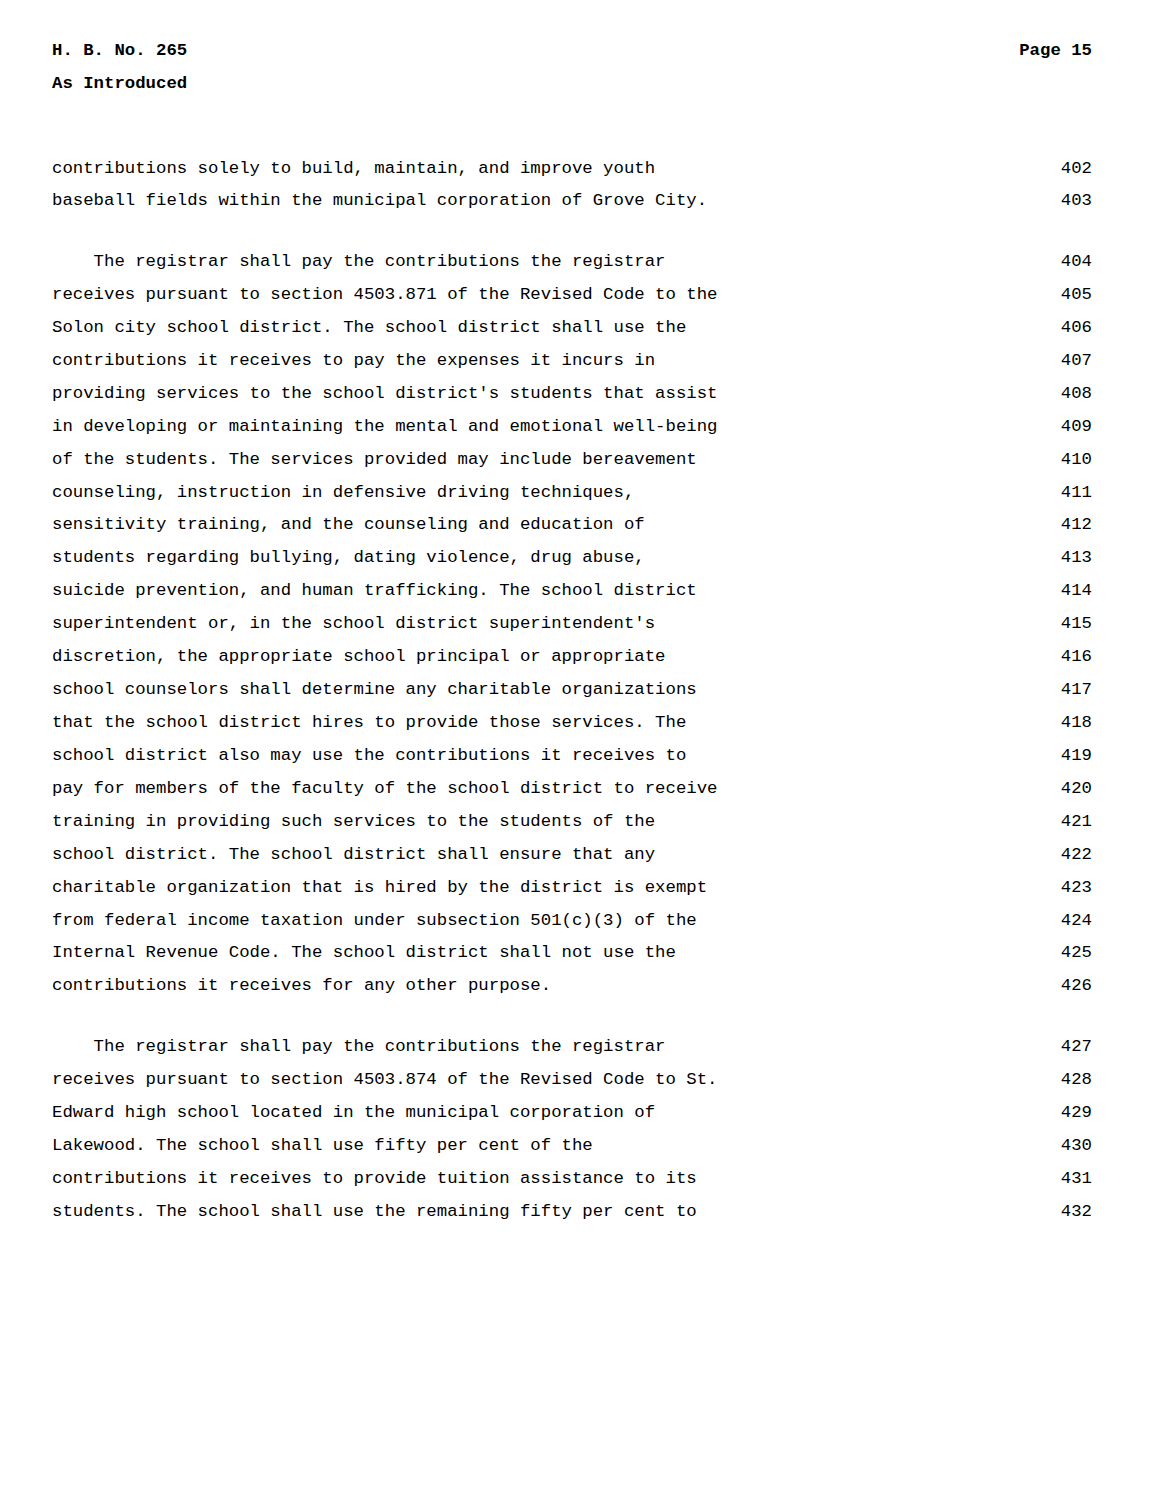H. B. No. 265 As Introduced
Page 15
contributions solely to build, maintain, and improve youth 402 baseball fields within the municipal corporation of Grove City. 403
The registrar shall pay the contributions the registrar 404 receives pursuant to section 4503.871 of the Revised Code to the 405 Solon city school district. The school district shall use the 406 contributions it receives to pay the expenses it incurs in 407 providing services to the school district's students that assist 408 in developing or maintaining the mental and emotional well-being 409 of the students. The services provided may include bereavement 410 counseling, instruction in defensive driving techniques, 411 sensitivity training, and the counseling and education of 412 students regarding bullying, dating violence, drug abuse, 413 suicide prevention, and human trafficking. The school district 414 superintendent or, in the school district superintendent's 415 discretion, the appropriate school principal or appropriate 416 school counselors shall determine any charitable organizations 417 that the school district hires to provide those services. The 418 school district also may use the contributions it receives to 419 pay for members of the faculty of the school district to receive 420 training in providing such services to the students of the 421 school district. The school district shall ensure that any 422 charitable organization that is hired by the district is exempt 423 from federal income taxation under subsection 501(c)(3) of the 424 Internal Revenue Code. The school district shall not use the 425 contributions it receives for any other purpose. 426
The registrar shall pay the contributions the registrar 427 receives pursuant to section 4503.874 of the Revised Code to St. 428 Edward high school located in the municipal corporation of 429 Lakewood. The school shall use fifty per cent of the 430 contributions it receives to provide tuition assistance to its 431 students. The school shall use the remaining fifty per cent to 432